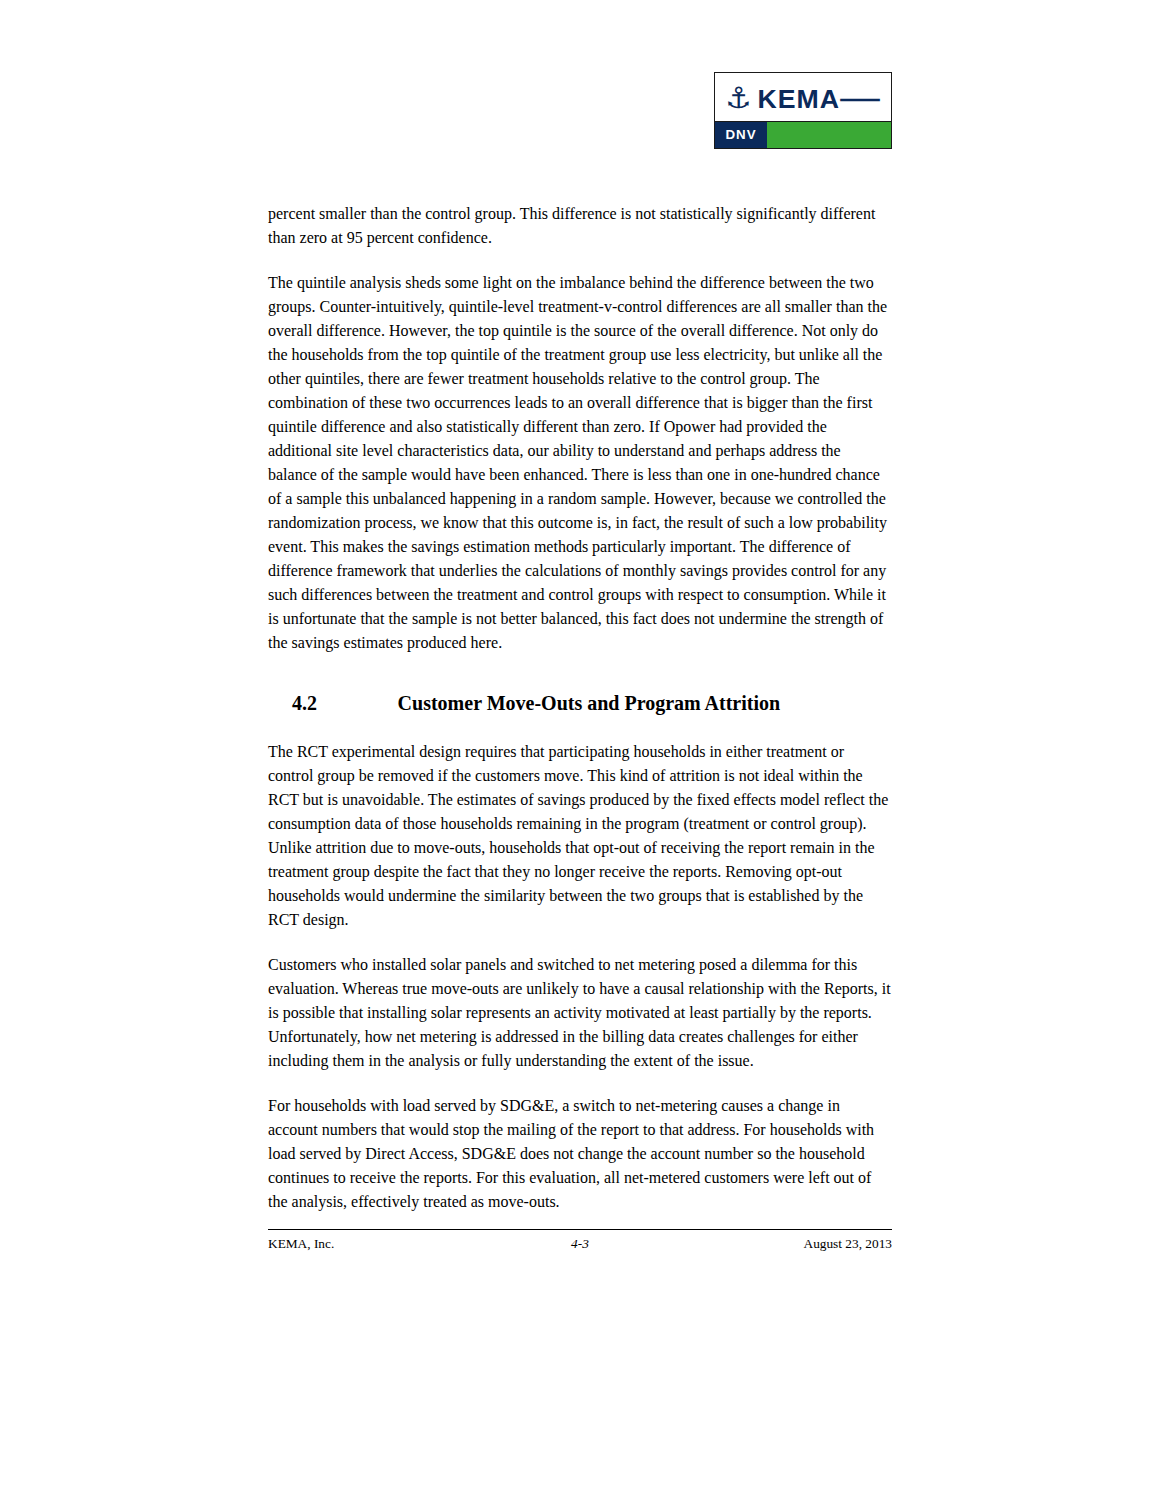⚓ KEMA⸺
DNV
percent smaller than the control group. This difference is not statistically significantly different than zero at 95 percent confidence.
The quintile analysis sheds some light on the imbalance behind the difference between the two groups. Counter-intuitively, quintile-level treatment-v-control differences are all smaller than the overall difference. However, the top quintile is the source of the overall difference. Not only do the households from the top quintile of the treatment group use less electricity, but unlike all the other quintiles, there are fewer treatment households relative to the control group. The combination of these two occurrences leads to an overall difference that is bigger than the first quintile difference and also statistically different than zero. If Opower had provided the additional site level characteristics data, our ability to understand and perhaps address the balance of the sample would have been enhanced. There is less than one in one-hundred chance of a sample this unbalanced happening in a random sample. However, because we controlled the randomization process, we know that this outcome is, in fact, the result of such a low probability event. This makes the savings estimation methods particularly important. The difference of difference framework that underlies the calculations of monthly savings provides control for any such differences between the treatment and control groups with respect to consumption. While it is unfortunate that the sample is not better balanced, this fact does not undermine the strength of the savings estimates produced here.
4.2 Customer Move-Outs and Program Attrition
The RCT experimental design requires that participating households in either treatment or control group be removed if the customers move. This kind of attrition is not ideal within the RCT but is unavoidable. The estimates of savings produced by the fixed effects model reflect the consumption data of those households remaining in the program (treatment or control group). Unlike attrition due to move-outs, households that opt-out of receiving the report remain in the treatment group despite the fact that they no longer receive the reports. Removing opt-out households would undermine the similarity between the two groups that is established by the RCT design.
Customers who installed solar panels and switched to net metering posed a dilemma for this evaluation. Whereas true move-outs are unlikely to have a causal relationship with the Reports, it is possible that installing solar represents an activity motivated at least partially by the reports. Unfortunately, how net metering is addressed in the billing data creates challenges for either including them in the analysis or fully understanding the extent of the issue.
For households with load served by SDG&E, a switch to net-metering causes a change in account numbers that would stop the mailing of the report to that address. For households with load served by Direct Access, SDG&E does not change the account number so the household continues to receive the reports. For this evaluation, all net-metered customers were left out of the analysis, effectively treated as move-outs.
KEMA, Inc.
4-3
August 23, 2013